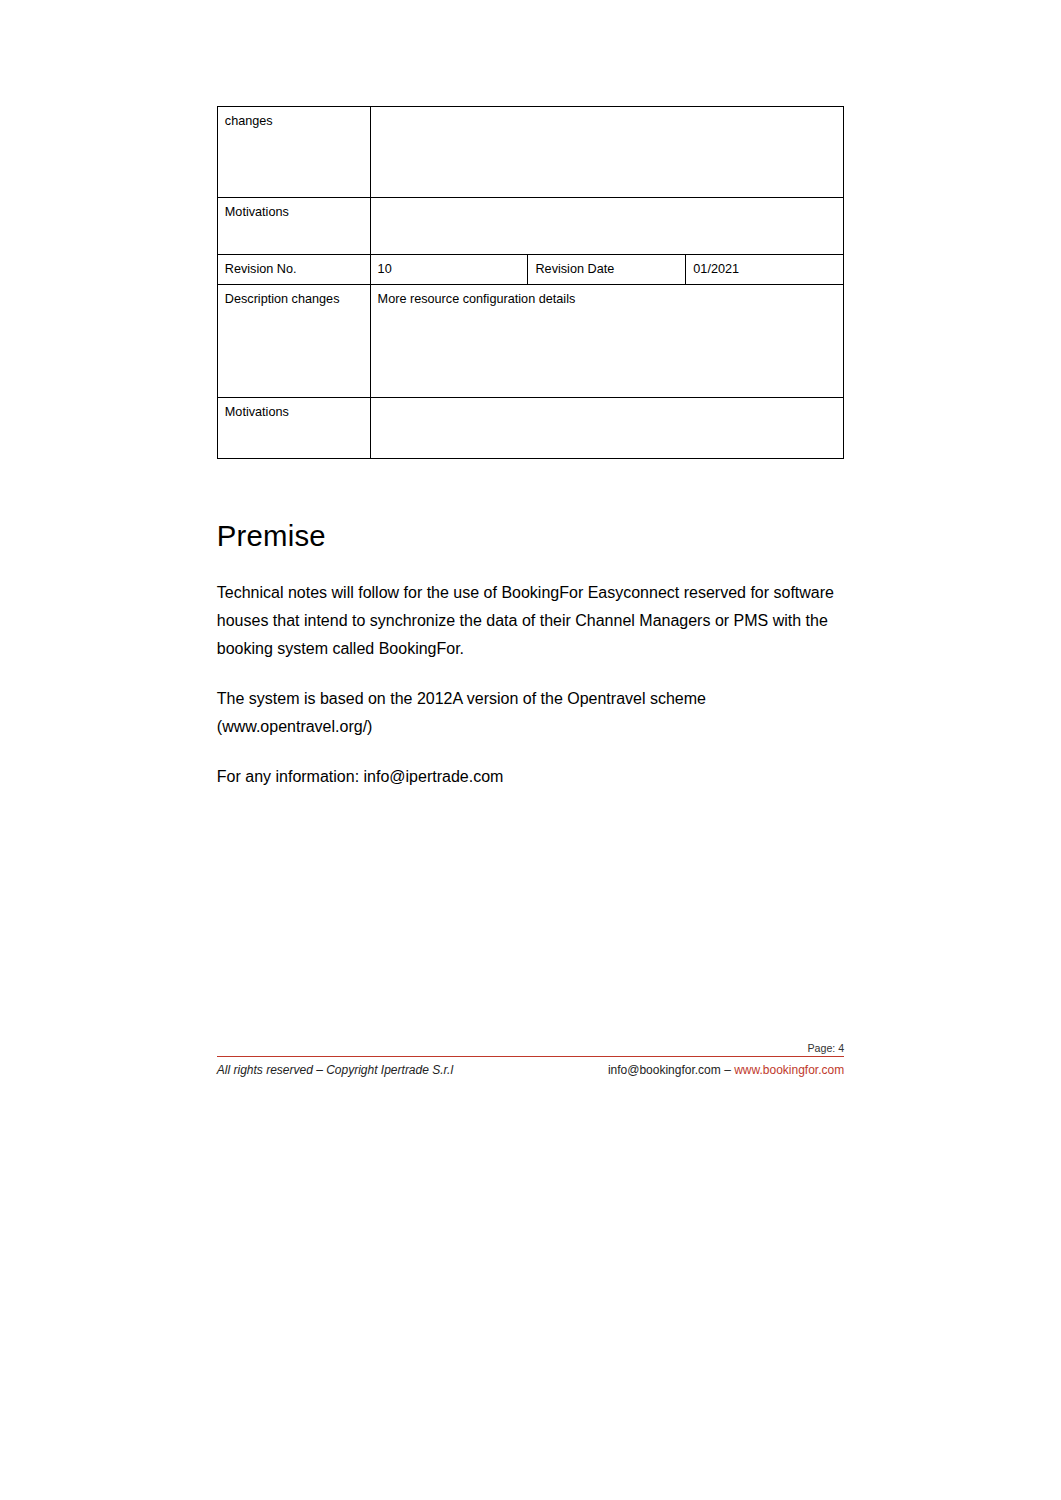| changes | |
| Motivations | |
| Revision No. | 10 | Revision Date | 01/2021 |
| Description changes | More resource configuration details |
| Motivations | |
Premise
Technical notes will follow for the use of BookingFor Easyconnect reserved for software houses that intend to synchronize the data of their Channel Managers or PMS with the booking system called BookingFor.
The system is based on the 2012A version of the Opentravel scheme (www.opentravel.org/)
For any information: info@ipertrade.com
Page: 4
All rights reserved – Copyright Ipertrade S.r.l
info@bookingfor.com – www.bookingfor.com